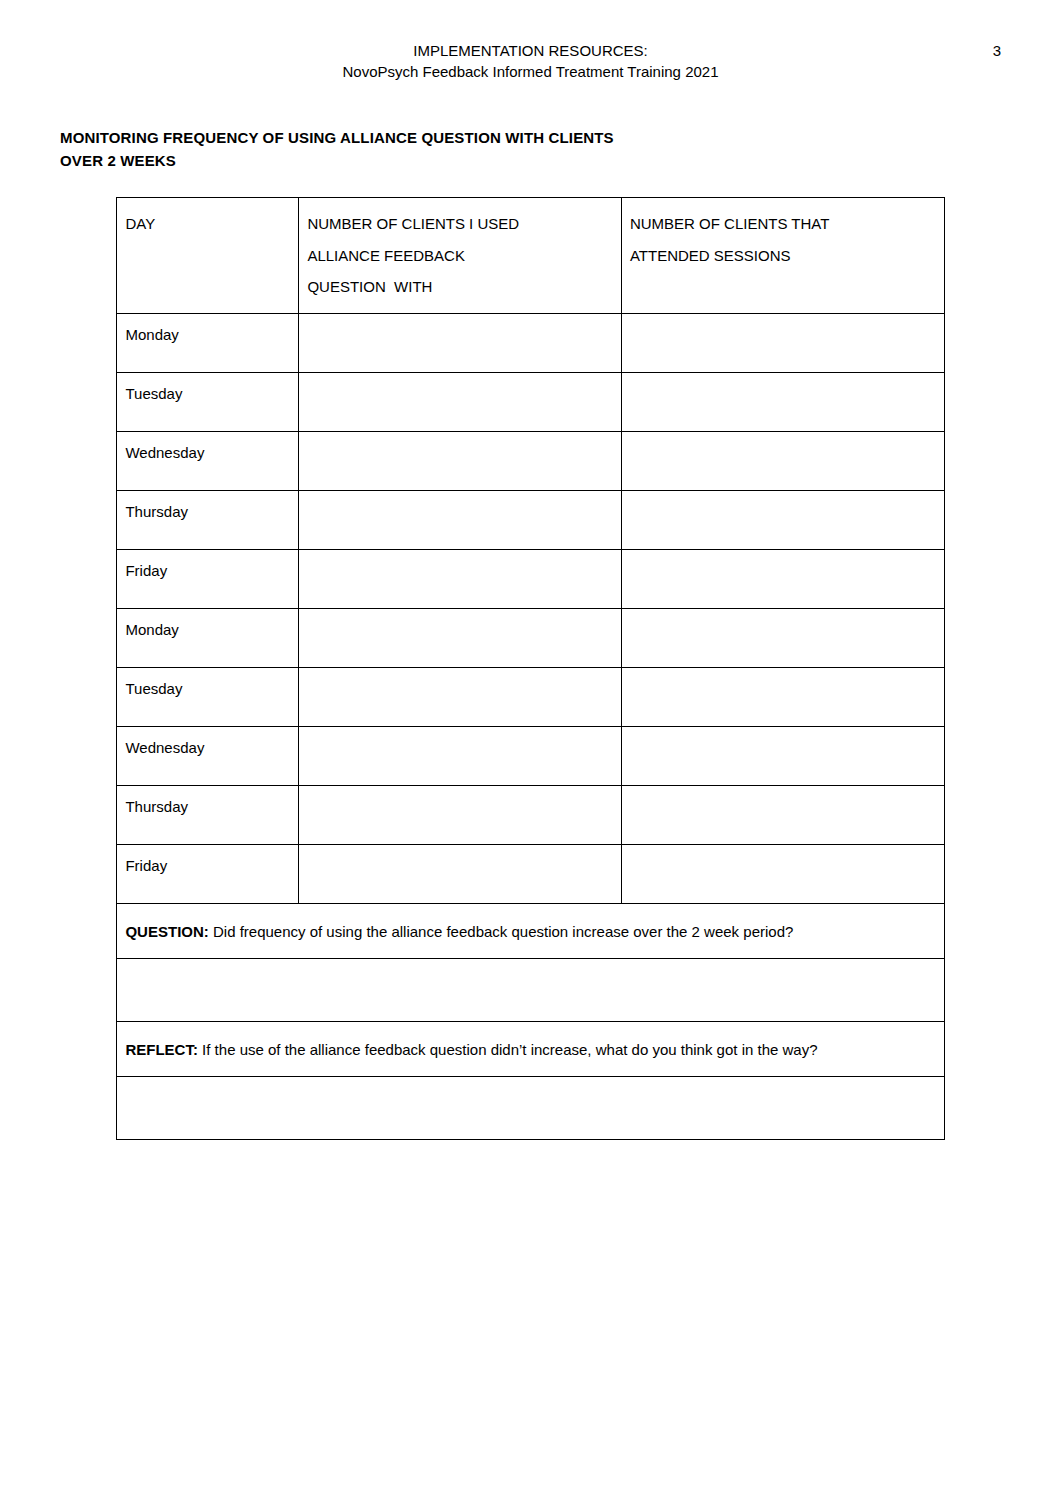3 IMPLEMENTATION RESOURCES: NovoPsych Feedback Informed Treatment Training 2021
MONITORING FREQUENCY OF USING ALLIANCE QUESTION WITH CLIENTS
OVER 2 WEEKS
| DAY | NUMBER OF CLIENTS I USED ALLIANCE FEEDBACK QUESTION WITH | NUMBER OF CLIENTS THAT ATTENDED SESSIONS |
| --- | --- | --- |
| Monday | | |
| Tuesday | | |
| Wednesday | | |
| Thursday | | |
| Friday | | |
| Monday | | |
| Tuesday | | |
| Wednesday | | |
| Thursday | | |
| Friday | | |
| QUESTION: Did frequency of using the alliance feedback question increase over the 2 week period? |
| REFLECT: If the use of the alliance feedback question didn’t increase, what do you think got in the way? |